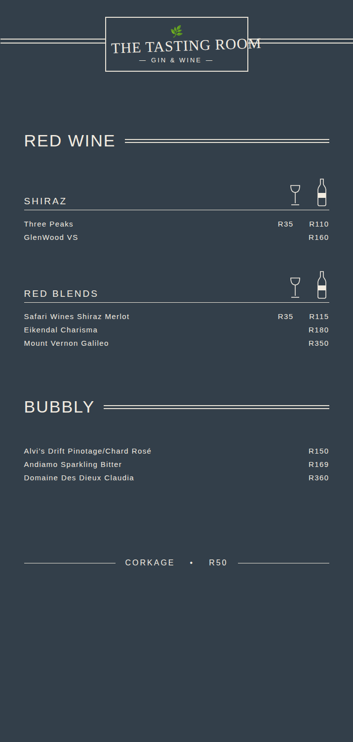🌿
THE TASTING ROOM
GIN & WINE
RED WINE
SHIRAZ
| Three Peaks | R35 | R110 |
| GlenWood VS | | R160 |
RED BLENDS
| Safari Wines Shiraz Merlot | R35 | R115 |
| Eikendal Charisma | | R180 |
| Mount Vernon Galileo | | R350 |
BUBBLY
| Alvi’s Drift Pinotage/Chard Rosé | R150 |
| Andiamo Sparkling Bitter | R169 |
| Domaine Des Dieux Claudia | R360 |
CORKAGE • R50